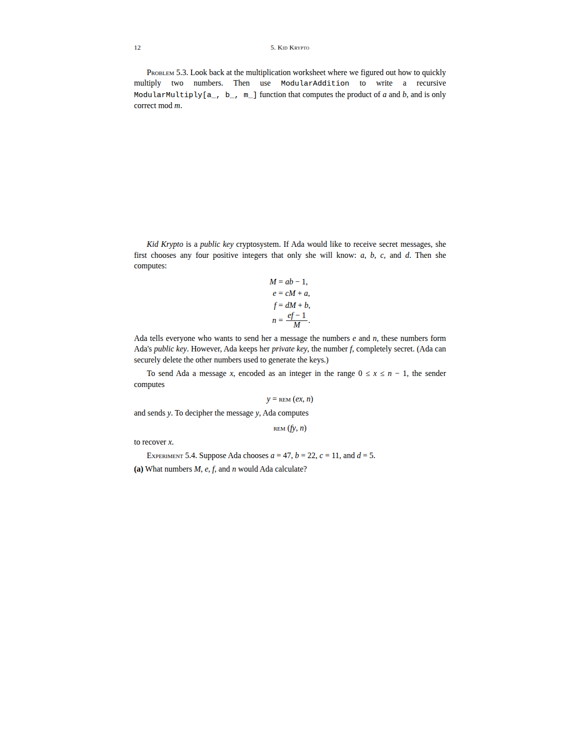12 5. Kid Krypto
Problem 5.3. Look back at the multiplication worksheet where we figured out how to quickly multiply two numbers. Then use ModularAddition to write a recursive ModularMultiply[a_, b_, m_] function that computes the product of a and b, and is only correct mod m.
Kid Krypto is a public key cryptosystem. If Ada would like to receive secret messages, she first chooses any four positive integers that only she will know: a, b, c, and d. Then she computes:
M
=
ab − 1,
e
=
cM + a,
f
=
dM + b,
n
=
ef − 1 M.
Ada tells everyone who wants to send her a message the numbers e and n, these numbers form Ada's public key. However, Ada keeps her private key, the number f, completely secret. (Ada can securely delete the other numbers used to generate the keys.)
To send Ada a message x, encoded as an integer in the range 0 ≤ x ≤ n − 1, the sender computes
y = rem (ex, n)
and sends y. To decipher the message y, Ada computes
rem (fy, n)
to recover x.
Experiment 5.4. Suppose Ada chooses a = 47, b = 22, c = 11, and d = 5.
(a) What numbers M, e, f, and n would Ada calculate?